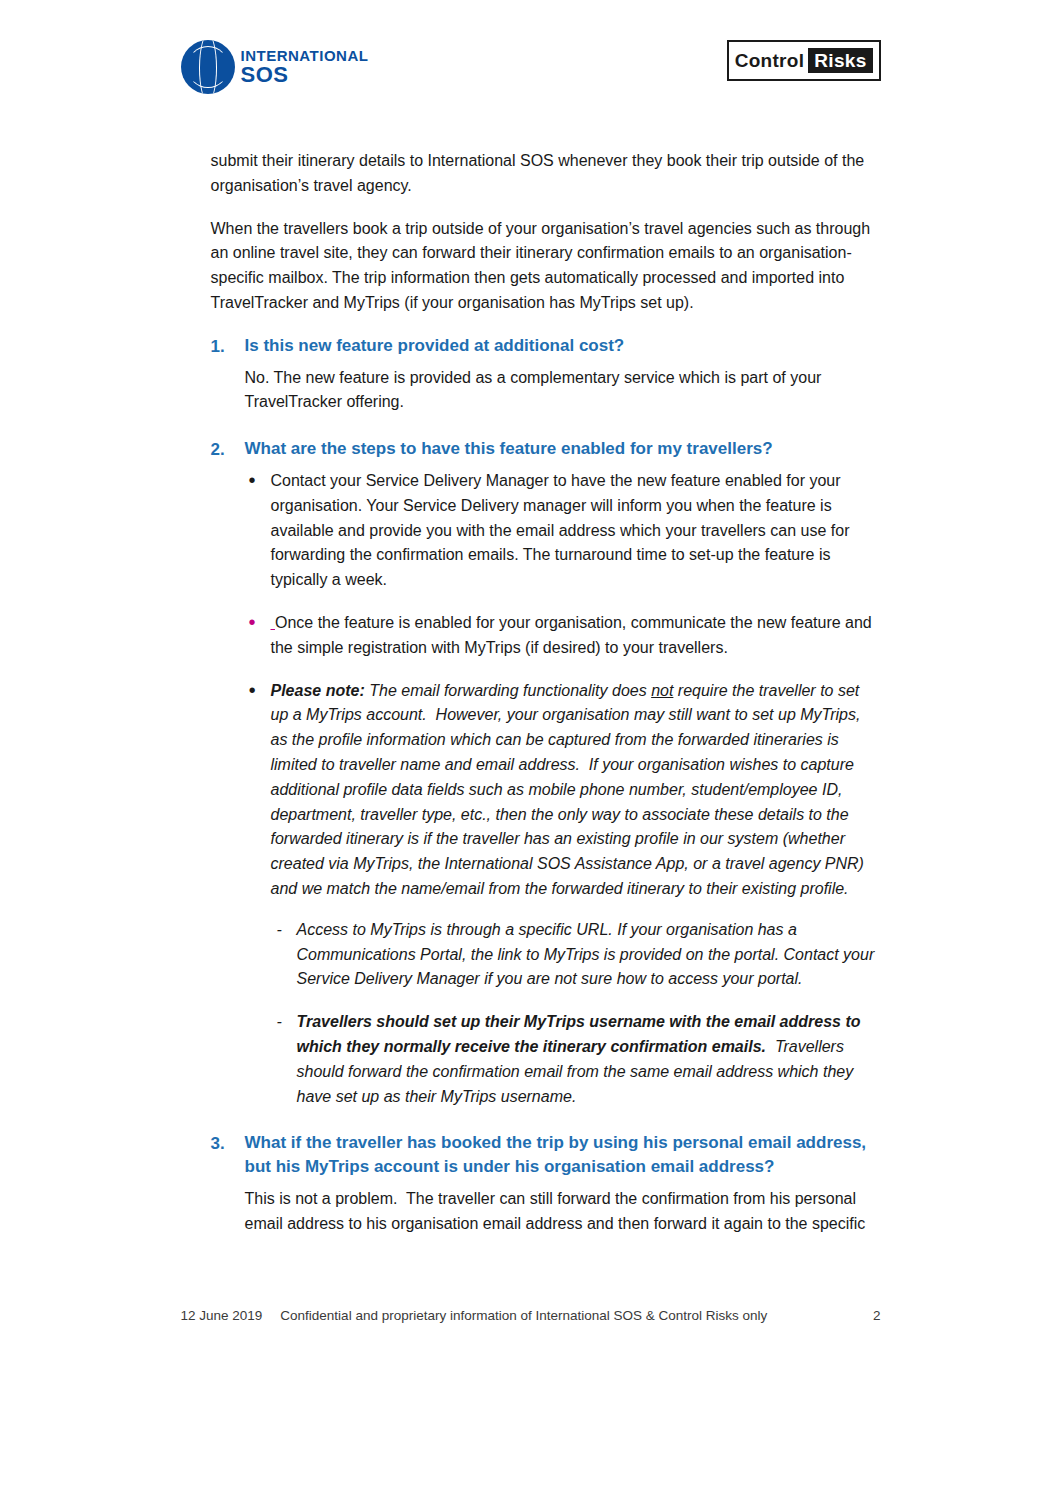INTERNATIONAL SOS
Control Risks
submit their itinerary details to International SOS whenever they book their trip outside of the organisation’s travel agency.
When the travellers book a trip outside of your organisation’s travel agencies such as through an online travel site, they can forward their itinerary confirmation emails to an organisation-specific mailbox. The trip information then gets automatically processed and imported into TravelTracker and MyTrips (if your organisation has MyTrips set up).
Is this new feature provided at additional cost?
No. The new feature is provided as a complementary service which is part of your TravelTracker offering.
What are the steps to have this feature enabled for my travellers?
Contact your Service Delivery Manager to have the new feature enabled for your organisation. Your Service Delivery manager will inform you when the feature is available and provide you with the email address which your travellers can use for forwarding the confirmation emails. The turnaround time to set-up the feature is typically a week.
Once the feature is enabled for your organisation, communicate the new feature and the simple registration with MyTrips (if desired) to your travellers.
Please note: The email forwarding functionality does not require the traveller to set up a MyTrips account. However, your organisation may still want to set up MyTrips, as the profile information which can be captured from the forwarded itineraries is limited to traveller name and email address. If your organisation wishes to capture additional profile data fields such as mobile phone number, student/employee ID, department, traveller type, etc., then the only way to associate these details to the forwarded itinerary is if the traveller has an existing profile in our system (whether created via MyTrips, the International SOS Assistance App, or a travel agency PNR) and we match the name/email from the forwarded itinerary to their existing profile.
Access to MyTrips is through a specific URL. If your organisation has a Communications Portal, the link to MyTrips is provided on the portal. Contact your Service Delivery Manager if you are not sure how to access your portal.
Travellers should set up their MyTrips username with the email address to which they normally receive the itinerary confirmation emails. Travellers should forward the confirmation email from the same email address which they have set up as their MyTrips username.
What if the traveller has booked the trip by using his personal email address, but his MyTrips account is under his organisation email address?
This is not a problem. The traveller can still forward the confirmation from his personal email address to his organisation email address and then forward it again to the specific
12 June 2019 Confidential and proprietary information of International SOS & Control Risks only 2